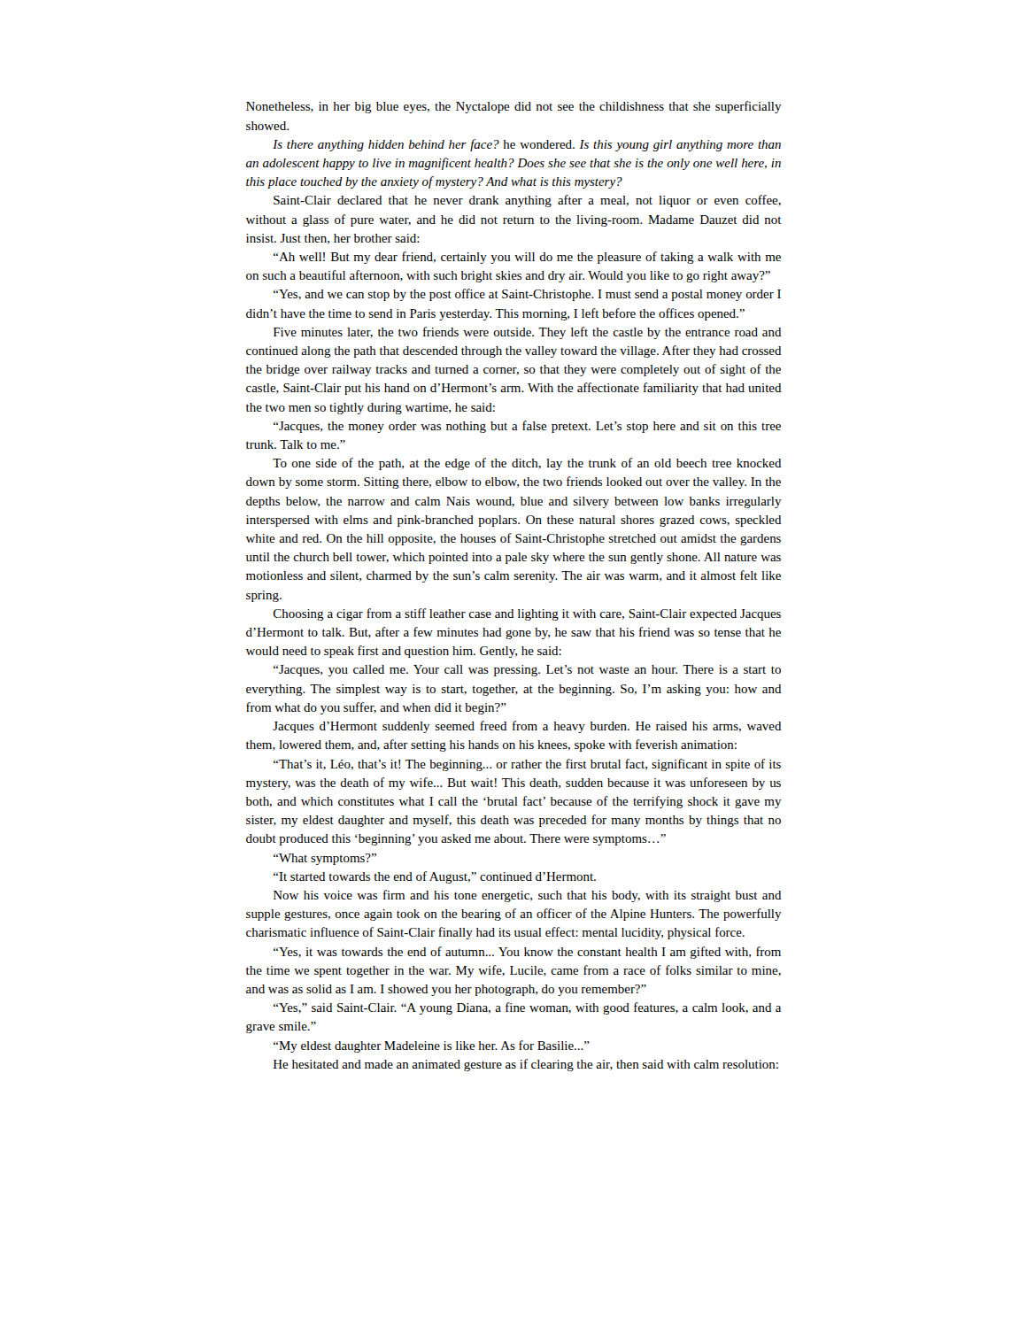Nonetheless, in her big blue eyes, the Nyctalope did not see the childishness that she superficially showed.
Is there anything hidden behind her face? he wondered. Is this young girl anything more than an adolescent happy to live in magnificent health? Does she see that she is the only one well here, in this place touched by the anxiety of mystery? And what is this mystery?
Saint-Clair declared that he never drank anything after a meal, not liquor or even coffee, without a glass of pure water, and he did not return to the living-room. Madame Dauzet did not insist. Just then, her brother said:
“Ah well! But my dear friend, certainly you will do me the pleasure of taking a walk with me on such a beautiful afternoon, with such bright skies and dry air. Would you like to go right away?”
“Yes, and we can stop by the post office at Saint-Christophe. I must send a postal money order I didn’t have the time to send in Paris yesterday. This morning, I left before the offices opened.”
Five minutes later, the two friends were outside. They left the castle by the entrance road and continued along the path that descended through the valley toward the village. After they had crossed the bridge over railway tracks and turned a corner, so that they were completely out of sight of the castle, Saint-Clair put his hand on d’Hermont’s arm. With the affectionate familiarity that had united the two men so tightly during wartime, he said:
“Jacques, the money order was nothing but a false pretext. Let’s stop here and sit on this tree trunk. Talk to me.”
To one side of the path, at the edge of the ditch, lay the trunk of an old beech tree knocked down by some storm. Sitting there, elbow to elbow, the two friends looked out over the valley. In the depths below, the narrow and calm Nais wound, blue and silvery between low banks irregularly interspersed with elms and pink-branched poplars. On these natural shores grazed cows, speckled white and red. On the hill opposite, the houses of Saint-Christophe stretched out amidst the gardens until the church bell tower, which pointed into a pale sky where the sun gently shone. All nature was motionless and silent, charmed by the sun’s calm serenity. The air was warm, and it almost felt like spring.
Choosing a cigar from a stiff leather case and lighting it with care, Saint-Clair expected Jacques d’Hermont to talk. But, after a few minutes had gone by, he saw that his friend was so tense that he would need to speak first and question him. Gently, he said:
“Jacques, you called me. Your call was pressing. Let’s not waste an hour. There is a start to everything. The simplest way is to start, together, at the beginning. So, I’m asking you: how and from what do you suffer, and when did it begin?”
Jacques d’Hermont suddenly seemed freed from a heavy burden. He raised his arms, waved them, lowered them, and, after setting his hands on his knees, spoke with feverish animation:
“That’s it, Léo, that’s it! The beginning... or rather the first brutal fact, significant in spite of its mystery, was the death of my wife... But wait! This death, sudden because it was unforeseen by us both, and which constitutes what I call the ‘brutal fact’ because of the terrifying shock it gave my sister, my eldest daughter and myself, this death was preceded for many months by things that no doubt produced this ‘beginning’ you asked me about. There were symptoms…”
“What symptoms?”
“It started towards the end of August,” continued d’Hermont.
Now his voice was firm and his tone energetic, such that his body, with its straight bust and supple gestures, once again took on the bearing of an officer of the Alpine Hunters. The powerfully charismatic influence of Saint-Clair finally had its usual effect: mental lucidity, physical force.
“Yes, it was towards the end of autumn... You know the constant health I am gifted with, from the time we spent together in the war. My wife, Lucile, came from a race of folks similar to mine, and was as solid as I am. I showed you her photograph, do you remember?”
“Yes,” said Saint-Clair. “A young Diana, a fine woman, with good features, a calm look, and a grave smile.”
“My eldest daughter Madeleine is like her. As for Basilie...”
He hesitated and made an animated gesture as if clearing the air, then said with calm resolution: